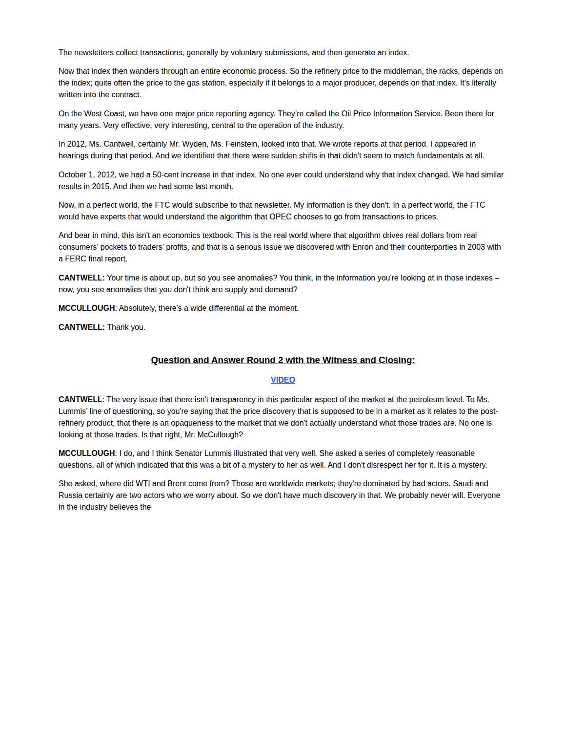The newsletters collect transactions, generally by voluntary submissions, and then generate an index.
Now that index then wanders through an entire economic process. So the refinery price to the middleman, the racks, depends on the index; quite often the price to the gas station, especially if it belongs to a major producer, depends on that index. It's literally written into the contract.
On the West Coast, we have one major price reporting agency. They’re called the Oil Price Information Service. Been there for many years. Very effective, very interesting, central to the operation of the industry.
In 2012, Ms. Cantwell, certainly Mr. Wyden, Ms. Feinstein, looked into that. We wrote reports at that period. I appeared in hearings during that period. And we identified that there were sudden shifts in that didn't seem to match fundamentals at all.
October 1, 2012, we had a 50-cent increase in that index. No one ever could understand why that index changed. We had similar results in 2015. And then we had some last month.
Now, in a perfect world, the FTC would subscribe to that newsletter. My information is they don't. In a perfect world, the FTC would have experts that would understand the algorithm that OPEC chooses to go from transactions to prices.
And bear in mind, this isn't an economics textbook. This is the real world where that algorithm drives real dollars from real consumers’ pockets to traders’ profits, and that is a serious issue we discovered with Enron and their counterparties in 2003 with a FERC final report.
CANTWELL: Your time is about up, but so you see anomalies? You think, in the information you're looking at in those indexes – now, you see anomalies that you don't think are supply and demand?
MCCULLOUGH: Absolutely, there's a wide differential at the moment.
CANTWELL: Thank you.
Question and Answer Round 2 with the Witness and Closing:
VIDEO
CANTWELL: The very issue that there isn't transparency in this particular aspect of the market at the petroleum level. To Ms. Lummis’ line of questioning, so you're saying that the price discovery that is supposed to be in a market as it relates to the post-refinery product, that there is an opaqueness to the market that we don't actually understand what those trades are. No one is looking at those trades. Is that right, Mr. McCullough?
MCCULLOUGH: I do, and I think Senator Lummis illustrated that very well. She asked a series of completely reasonable questions, all of which indicated that this was a bit of a mystery to her as well. And I don't disrespect her for it. It is a mystery.
She asked, where did WTI and Brent come from? Those are worldwide markets; they're dominated by bad actors. Saudi and Russia certainly are two actors who we worry about. So we don't have much discovery in that. We probably never will. Everyone in the industry believes the